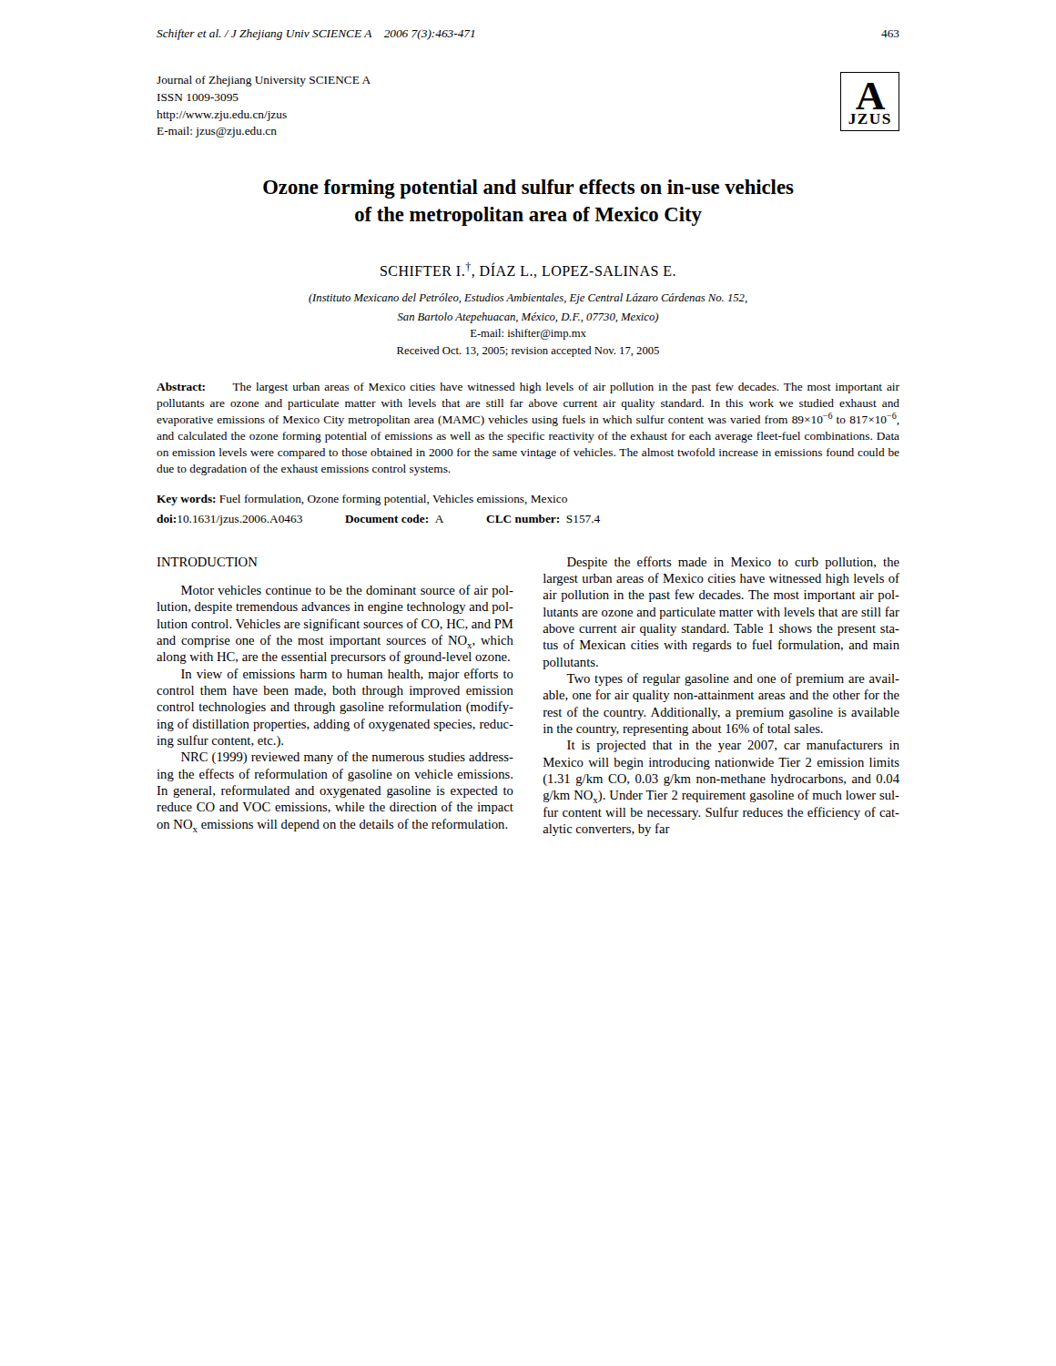Schifter et al. / J Zhejiang Univ SCIENCE A 2006 7(3):463-471 463
Journal of Zhejiang University SCIENCE A
ISSN 1009-3095
http://www.zju.edu.cn/jzus
E-mail: jzus@zju.edu.cn
A JZUS
Ozone forming potential and sulfur effects on in-use vehicles
of the metropolitan area of Mexico City
SCHIFTER I.†, DÍAZ L., LOPEZ-SALINAS E.
(Instituto Mexicano del Petróleo, Estudios Ambientales, Eje Central Lázaro Cárdenas No. 152,
San Bartolo Atepehuacan, México, D.F., 07730, Mexico)
E-mail: ishifter@imp.mx
Received Oct. 13, 2005; revision accepted Nov. 17, 2005
Abstract: The largest urban areas of Mexico cities have witnessed high levels of air pollution in the past few decades. The most important air pollutants are ozone and particulate matter with levels that are still far above current air quality standard. In this work we studied exhaust and evaporative emissions of Mexico City metropolitan area (MAMC) vehicles using fuels in which sulfur content was varied from 89×10−6 to 817×10−6, and calculated the ozone forming potential of emissions as well as the specific reactivity of the exhaust for each average fleet-fuel combinations. Data on emission levels were compared to those obtained in 2000 for the same vintage of vehicles. The almost twofold increase in emissions found could be due to degradation of the exhaust emissions control systems.
Key words: Fuel formulation, Ozone forming potential, Vehicles emissions, Mexico
doi: 10.1631/jzus.2006.A0463 Document code: A CLC number: S157.4
INTRODUCTION
Motor vehicles continue to be the dominant source of air pollution, despite tremendous advances in engine technology and pollution control. Vehicles are significant sources of CO, HC, and PM and comprise one of the most important sources of NOx, which along with HC, are the essential precursors of ground-level ozone.
In view of emissions harm to human health, major efforts to control them have been made, both through improved emission control technologies and through gasoline reformulation (modifying of distillation properties, adding of oxygenated species, reducing sulfur content, etc.).
NRC (1999) reviewed many of the numerous studies addressing the effects of reformulation of gasoline on vehicle emissions. In general, reformulated and oxygenated gasoline is expected to reduce CO and VOC emissions, while the direction of the impact on NOx emissions will depend on the details of the reformulation.
Despite the efforts made in Mexico to curb pollution, the largest urban areas of Mexico cities have witnessed high levels of air pollution in the past few decades. The most important air pollutants are ozone and particulate matter with levels that are still far above current air quality standard. Table 1 shows the present status of Mexican cities with regards to fuel formulation, and main pollutants.
Two types of regular gasoline and one of premium are available, one for air quality non-attainment areas and the other for the rest of the country. Additionally, a premium gasoline is available in the country, representing about 16% of total sales.
It is projected that in the year 2007, car manufacturers in Mexico will begin introducing nationwide Tier 2 emission limits (1.31 g/km CO, 0.03 g/km non-methane hydrocarbons, and 0.04 g/km NOx). Under Tier 2 requirement gasoline of much lower sulfur content will be necessary. Sulfur reduces the efficiency of catalytic converters, by far